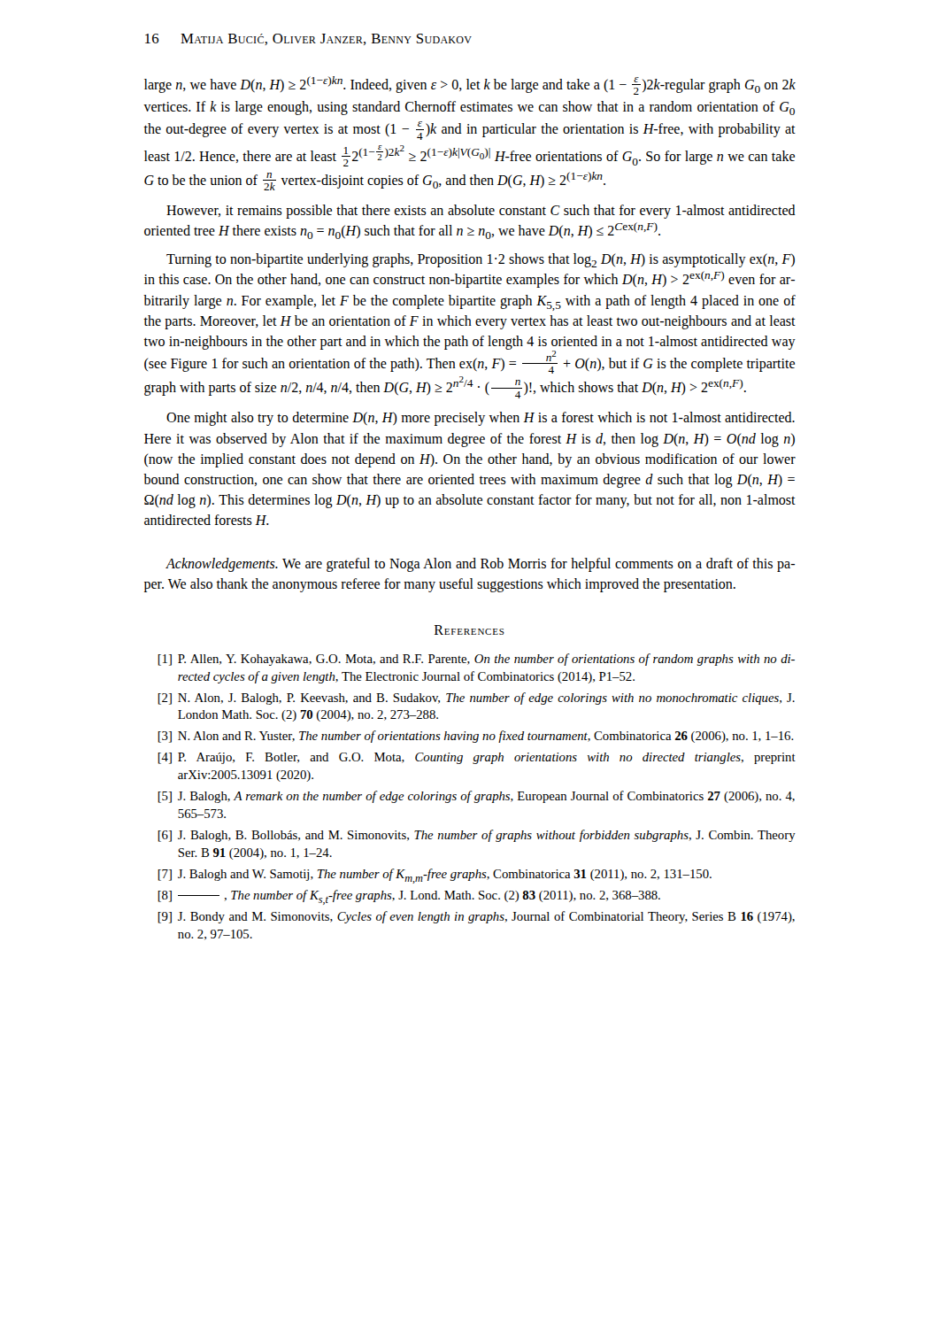16 Matija Bucić, Oliver Janzer, Benny Sudakov
large n, we have D(n, H) ≥ 2(1−ε)kn. Indeed, given ε > 0, let k be large and take a (1 − ε 2)2k-regular graph G0 on 2k vertices. If k is large enough, using standard Chernoff estimates we can show that in a random orientation of G0 the out-degree of every vertex is at most (1 − ε 4)k and in particular the orientation is H-free, with probability at least 1/2. Hence, there are at least 122(1−ε 2)2k2 ≥ 2(1−ε)k|V(G0)| H-free orientations of G0. So for large n we can take G to be the union of n 2k vertex-disjoint copies of G0, and then D(G, H) ≥ 2(1−ε)kn.
However, it remains possible that there exists an absolute constant C such that for every 1-almost antidirected oriented tree H there exists n0 = n0(H) such that for all n ≥ n0, we have D(n, H) ≤ 2Cex(n,F).
Turning to non-bipartite underlying graphs, Proposition 1·2 shows that log2 D(n, H) is asymptotically ex(n, F) in this case. On the other hand, one can construct non-bipartite examples for which D(n, H) > 2ex(n,F) even for arbitrarily large n. For example, let F be the complete bipartite graph K5,5 with a path of length 4 placed in one of the parts. Moreover, let H be an orientation of F in which every vertex has at least two out-neighbours and at least two in-neighbours in the other part and in which the path of length 4 is oriented in a not 1-almost antidirected way (see Figure 1 for such an orientation of the path). Then ex(n, F) = n24 + O(n), but if G is the complete tripartite graph with parts of size n/2, n/4, n/4, then D(G, H) ≥ 2n2/4 · (n 4)!, which shows that D(n, H) > 2ex(n,F).
One might also try to determine D(n, H) more precisely when H is a forest which is not 1-almost antidirected. Here it was observed by Alon that if the maximum degree of the forest H is d, then log D(n, H) = O(nd log n) (now the implied constant does not depend on H). On the other hand, by an obvious modification of our lower bound construction, one can show that there are oriented trees with maximum degree d such that log D(n, H) = Ω(nd log n). This determines log D(n, H) up to an absolute constant factor for many, but not for all, non 1-almost antidirected forests H.
Acknowledgements. We are grateful to Noga Alon and Rob Morris for helpful comments on a draft of this paper. We also thank the anonymous referee for many useful suggestions which improved the presentation.
References
1 P. Allen, Y. Kohayakawa, G.O. Mota, and R.F. Parente, On the number of orientations of random graphs with no directed cycles of a given length, The Electronic Journal of Combinatorics (2014), P1–52.
2 N. Alon, J. Balogh, P. Keevash, and B. Sudakov, The number of edge colorings with no monochromatic cliques, J. London Math. Soc. (2) 70 (2004), no. 2, 273–288.
3 N. Alon and R. Yuster, The number of orientations having no fixed tournament, Combinatorica 26 (2006), no. 1, 1–16.
4 P. Araújo, F. Botler, and G.O. Mota, Counting graph orientations with no directed triangles, preprint arXiv:2005.13091 (2020).
5 J. Balogh, A remark on the number of edge colorings of graphs, European Journal of Combinatorics 27 (2006), no. 4, 565–573.
6 J. Balogh, B. Bollobás, and M. Simonovits, The number of graphs without forbidden subgraphs, J. Combin. Theory Ser. B 91 (2004), no. 1, 1–24.
7 J. Balogh and W. Samotij, The number of Km,m-free graphs, Combinatorica 31 (2011), no. 2, 131–150.
8 , The number of Ks,t-free graphs, J. Lond. Math. Soc. (2) 83 (2011), no. 2, 368–388.
9 J. Bondy and M. Simonovits, Cycles of even length in graphs, Journal of Combinatorial Theory, Series B 16 (1974), no. 2, 97–105.